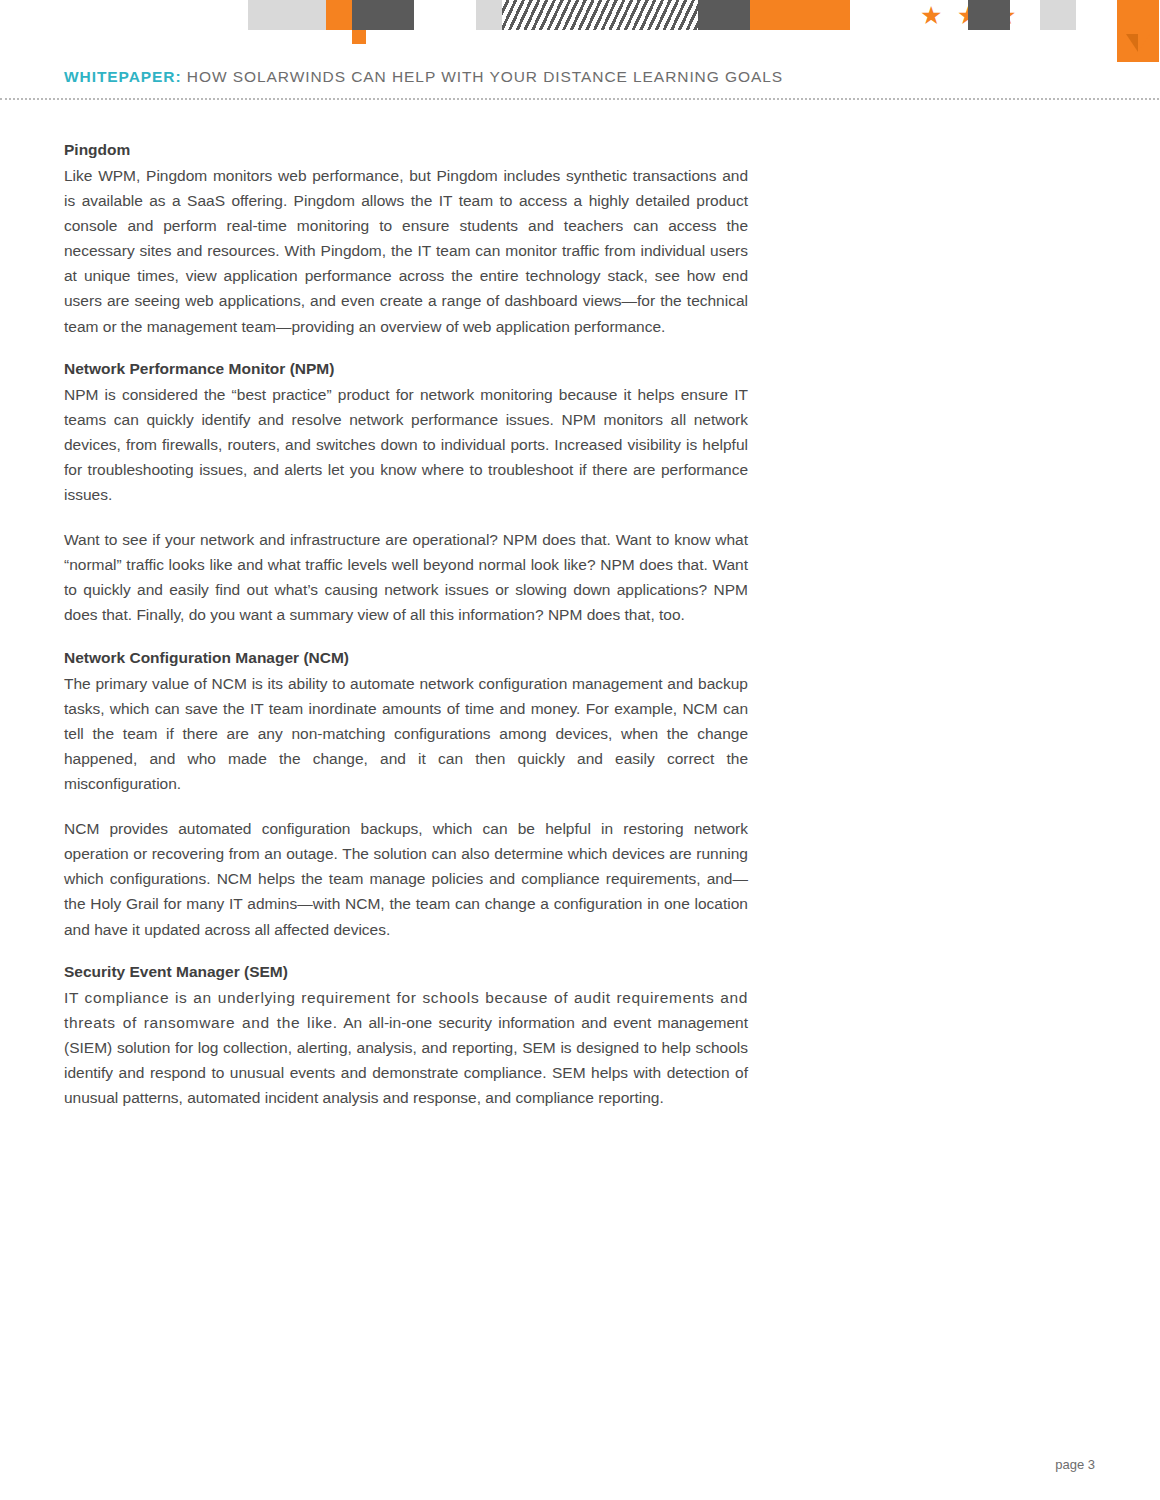★ ★ ★
WHITEPAPER: HOW SOLARWINDS CAN HELP WITH YOUR DISTANCE LEARNING GOALS
Pingdom
Like WPM, Pingdom monitors web performance, but Pingdom includes synthetic transactions and is available as a SaaS offering. Pingdom allows the IT team to access a highly detailed product console and perform real-time monitoring to ensure students and teachers can access the necessary sites and resources. With Pingdom, the IT team can monitor traffic from individual users at unique times, view application performance across the entire technology stack, see how end users are seeing web applications, and even create a range of dashboard views—for the technical team or the management team—providing an overview of web application performance.
Network Performance Monitor (NPM)
NPM is considered the “best practice” product for network monitoring because it helps ensure IT teams can quickly identify and resolve network performance issues. NPM monitors all network devices, from firewalls, routers, and switches down to individual ports. Increased visibility is helpful for troubleshooting issues, and alerts let you know where to troubleshoot if there are performance issues.
Want to see if your network and infrastructure are operational? NPM does that. Want to know what “normal” traffic looks like and what traffic levels well beyond normal look like? NPM does that. Want to quickly and easily find out what’s causing network issues or slowing down applications? NPM does that. Finally, do you want a summary view of all this information? NPM does that, too.
Network Configuration Manager (NCM)
The primary value of NCM is its ability to automate network configuration management and backup tasks, which can save the IT team inordinate amounts of time and money. For example, NCM can tell the team if there are any non-matching configurations among devices, when the change happened, and who made the change, and it can then quickly and easily correct the misconfiguration.
NCM provides automated configuration backups, which can be helpful in restoring network operation or recovering from an outage. The solution can also determine which devices are running which configurations. NCM helps the team manage policies and compliance requirements, and—the Holy Grail for many IT admins—with NCM, the team can change a configuration in one location and have it updated across all affected devices.
Security Event Manager (SEM)
IT compliance is an underlying requirement for schools because of audit requirements and threats of ransomware and the like. An all-in-one security information and event management (SIEM) solution for log collection, alerting, analysis, and reporting, SEM is designed to help schools identify and respond to unusual events and demonstrate compliance. SEM helps with detection of unusual patterns, automated incident analysis and response, and compliance reporting.
page 3